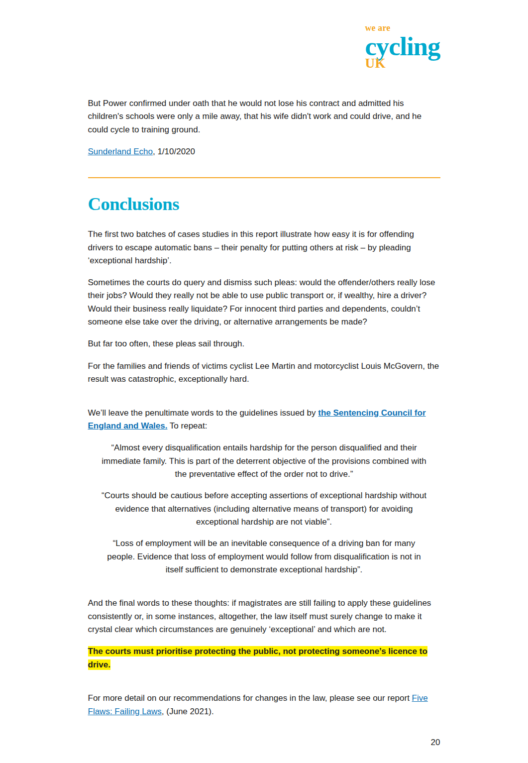we are
cycling
UK
But Power confirmed under oath that he would not lose his contract and admitted his children's schools were only a mile away, that his wife didn't work and could drive, and he could cycle to training ground.
Sunderland Echo, 1/10/2020
Conclusions
The first two batches of cases studies in this report illustrate how easy it is for offending drivers to escape automatic bans – their penalty for putting others at risk – by pleading ‘exceptional hardship’.
Sometimes the courts do query and dismiss such pleas: would the offender/others really lose their jobs? Would they really not be able to use public transport or, if wealthy, hire a driver? Would their business really liquidate? For innocent third parties and dependents, couldn’t someone else take over the driving, or alternative arrangements be made?
But far too often, these pleas sail through.
For the families and friends of victims cyclist Lee Martin and motorcyclist Louis McGovern, the result was catastrophic, exceptionally hard.
We’ll leave the penultimate words to the guidelines issued by the Sentencing Council for England and Wales. To repeat:
“Almost every disqualification entails hardship for the person disqualified and their immediate family. This is part of the deterrent objective of the provisions combined with the preventative effect of the order not to drive.”
“Courts should be cautious before accepting assertions of exceptional hardship without evidence that alternatives (including alternative means of transport) for avoiding exceptional hardship are not viable”.
“Loss of employment will be an inevitable consequence of a driving ban for many people. Evidence that loss of employment would follow from disqualification is not in itself sufficient to demonstrate exceptional hardship”.
And the final words to these thoughts: if magistrates are still failing to apply these guidelines consistently or, in some instances, altogether, the law itself must surely change to make it crystal clear which circumstances are genuinely ‘exceptional’ and which are not.
The courts must prioritise protecting the public, not protecting someone’s licence to drive.
For more detail on our recommendations for changes in the law, please see our report Five Flaws: Failing Laws, (June 2021).
20